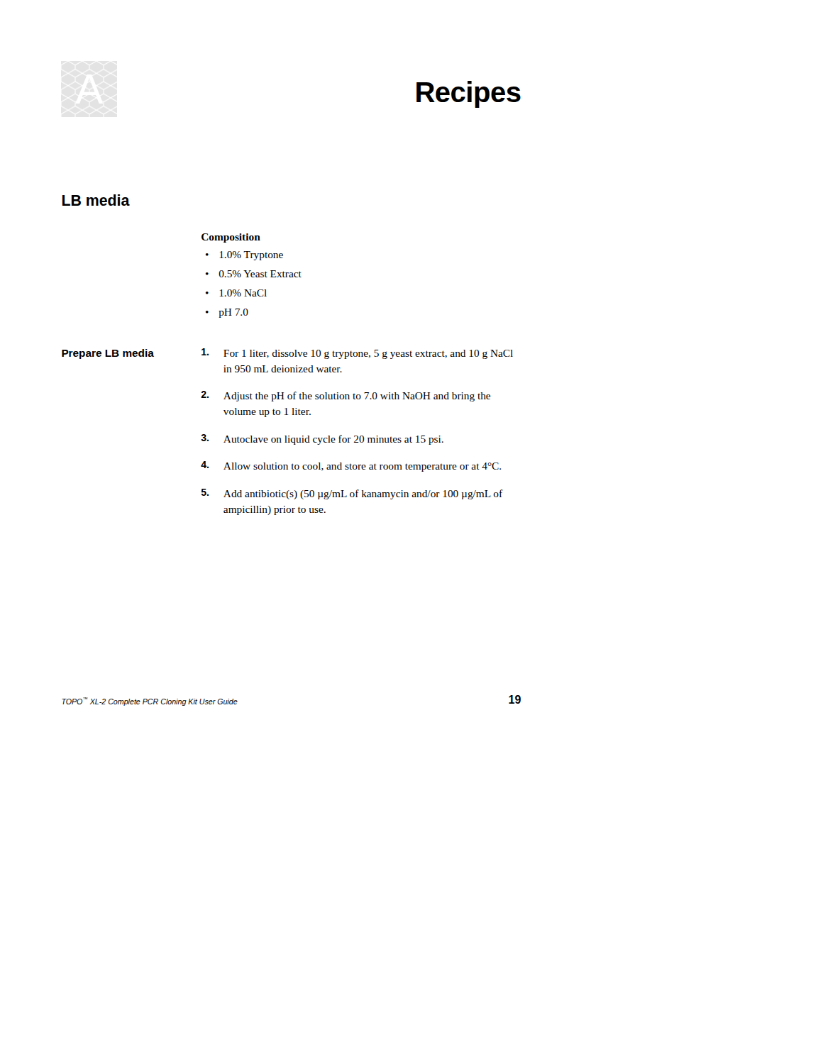A
Recipes
LB media
Composition
1.0% Tryptone
0.5% Yeast Extract
1.0% NaCl
pH 7.0
Prepare LB media
For 1 liter, dissolve 10 g tryptone, 5 g yeast extract, and 10 g NaCl in 950 mL deionized water.
Adjust the pH of the solution to 7.0 with NaOH and bring the volume up to 1 liter.
Autoclave on liquid cycle for 20 minutes at 15 psi.
Allow solution to cool, and store at room temperature or at 4°C.
Add antibiotic(s) (50 µg/mL of kanamycin and/or 100 µg/mL of ampicillin) prior to use.
TOPO™ XL-2 Complete PCR Cloning Kit User Guide
19